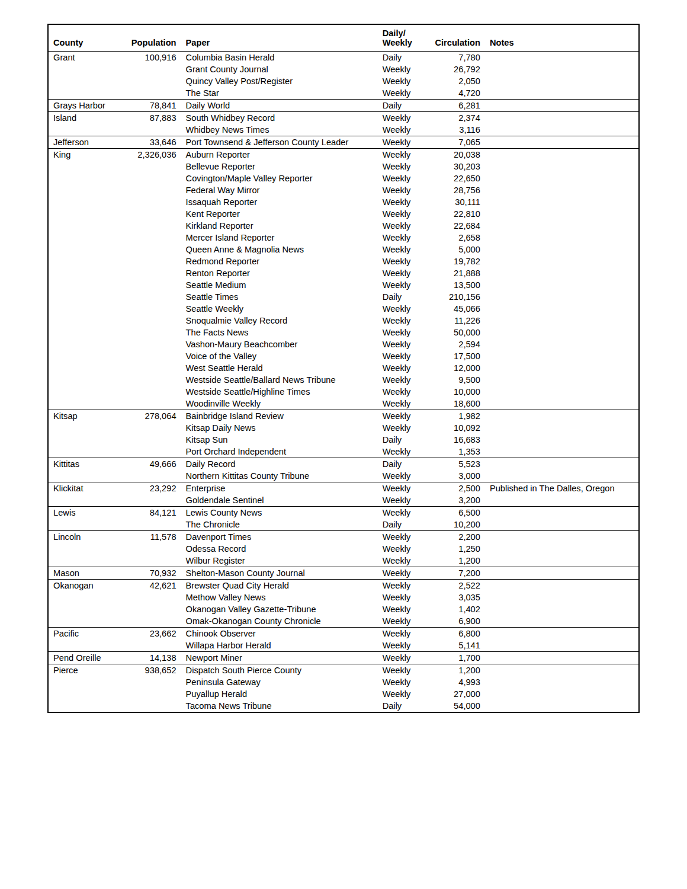| County | Population | Paper | Daily/ Weekly | Circulation | Notes |
| --- | --- | --- | --- | --- | --- |
| Grant | 100,916 | Columbia Basin Herald | Daily | 7,780 | |
| | | Grant County Journal | Weekly | 26,792 | |
| | | Quincy Valley Post/Register | Weekly | 2,050 | |
| | | The Star | Weekly | 4,720 | |
| Grays Harbor | 78,841 | Daily World | Daily | 6,281 | |
| Island | 87,883 | South Whidbey Record | Weekly | 2,374 | |
| | | Whidbey News Times | Weekly | 3,116 | |
| Jefferson | 33,646 | Port Townsend & Jefferson County Leader | Weekly | 7,065 | |
| King | 2,326,036 | Auburn Reporter | Weekly | 20,038 | |
| | | Bellevue Reporter | Weekly | 30,203 | |
| | | Covington/Maple Valley Reporter | Weekly | 22,650 | |
| | | Federal Way Mirror | Weekly | 28,756 | |
| | | Issaquah Reporter | Weekly | 30,111 | |
| | | Kent Reporter | Weekly | 22,810 | |
| | | Kirkland Reporter | Weekly | 22,684 | |
| | | Mercer Island Reporter | Weekly | 2,658 | |
| | | Queen Anne & Magnolia News | Weekly | 5,000 | |
| | | Redmond Reporter | Weekly | 19,782 | |
| | | Renton Reporter | Weekly | 21,888 | |
| | | Seattle Medium | Weekly | 13,500 | |
| | | Seattle Times | Daily | 210,156 | |
| | | Seattle Weekly | Weekly | 45,066 | |
| | | Snoqualmie Valley Record | Weekly | 11,226 | |
| | | The Facts News | Weekly | 50,000 | |
| | | Vashon-Maury Beachcomber | Weekly | 2,594 | |
| | | Voice of the Valley | Weekly | 17,500 | |
| | | West Seattle Herald | Weekly | 12,000 | |
| | | Westside Seattle/Ballard News Tribune | Weekly | 9,500 | |
| | | Westside Seattle/Highline Times | Weekly | 10,000 | |
| | | Woodinville Weekly | Weekly | 18,600 | |
| Kitsap | 278,064 | Bainbridge Island Review | Weekly | 1,982 | |
| | | Kitsap Daily News | Weekly | 10,092 | |
| | | Kitsap Sun | Daily | 16,683 | |
| | | Port Orchard Independent | Weekly | 1,353 | |
| Kittitas | 49,666 | Daily Record | Daily | 5,523 | |
| | | Northern Kittitas County Tribune | Weekly | 3,000 | |
| Klickitat | 23,292 | Enterprise | Weekly | 2,500 | Published in The Dalles, Oregon |
| | | Goldendale Sentinel | Weekly | 3,200 | |
| Lewis | 84,121 | Lewis County News | Weekly | 6,500 | |
| | | The Chronicle | Daily | 10,200 | |
| Lincoln | 11,578 | Davenport Times | Weekly | 2,200 | |
| | | Odessa Record | Weekly | 1,250 | |
| | | Wilbur Register | Weekly | 1,200 | |
| Mason | 70,932 | Shelton-Mason County Journal | Weekly | 7,200 | |
| Okanogan | 42,621 | Brewster Quad City Herald | Weekly | 2,522 | |
| | | Methow Valley News | Weekly | 3,035 | |
| | | Okanogan Valley Gazette-Tribune | Weekly | 1,402 | |
| | | Omak-Okanogan County Chronicle | Weekly | 6,900 | |
| Pacific | 23,662 | Chinook Observer | Weekly | 6,800 | |
| | | Willapa Harbor Herald | Weekly | 5,141 | |
| Pend Oreille | 14,138 | Newport Miner | Weekly | 1,700 | |
| Pierce | 938,652 | Dispatch South Pierce County | Weekly | 1,200 | |
| | | Peninsula Gateway | Weekly | 4,993 | |
| | | Puyallup Herald | Weekly | 27,000 | |
| | | Tacoma News Tribune | Daily | 54,000 | |